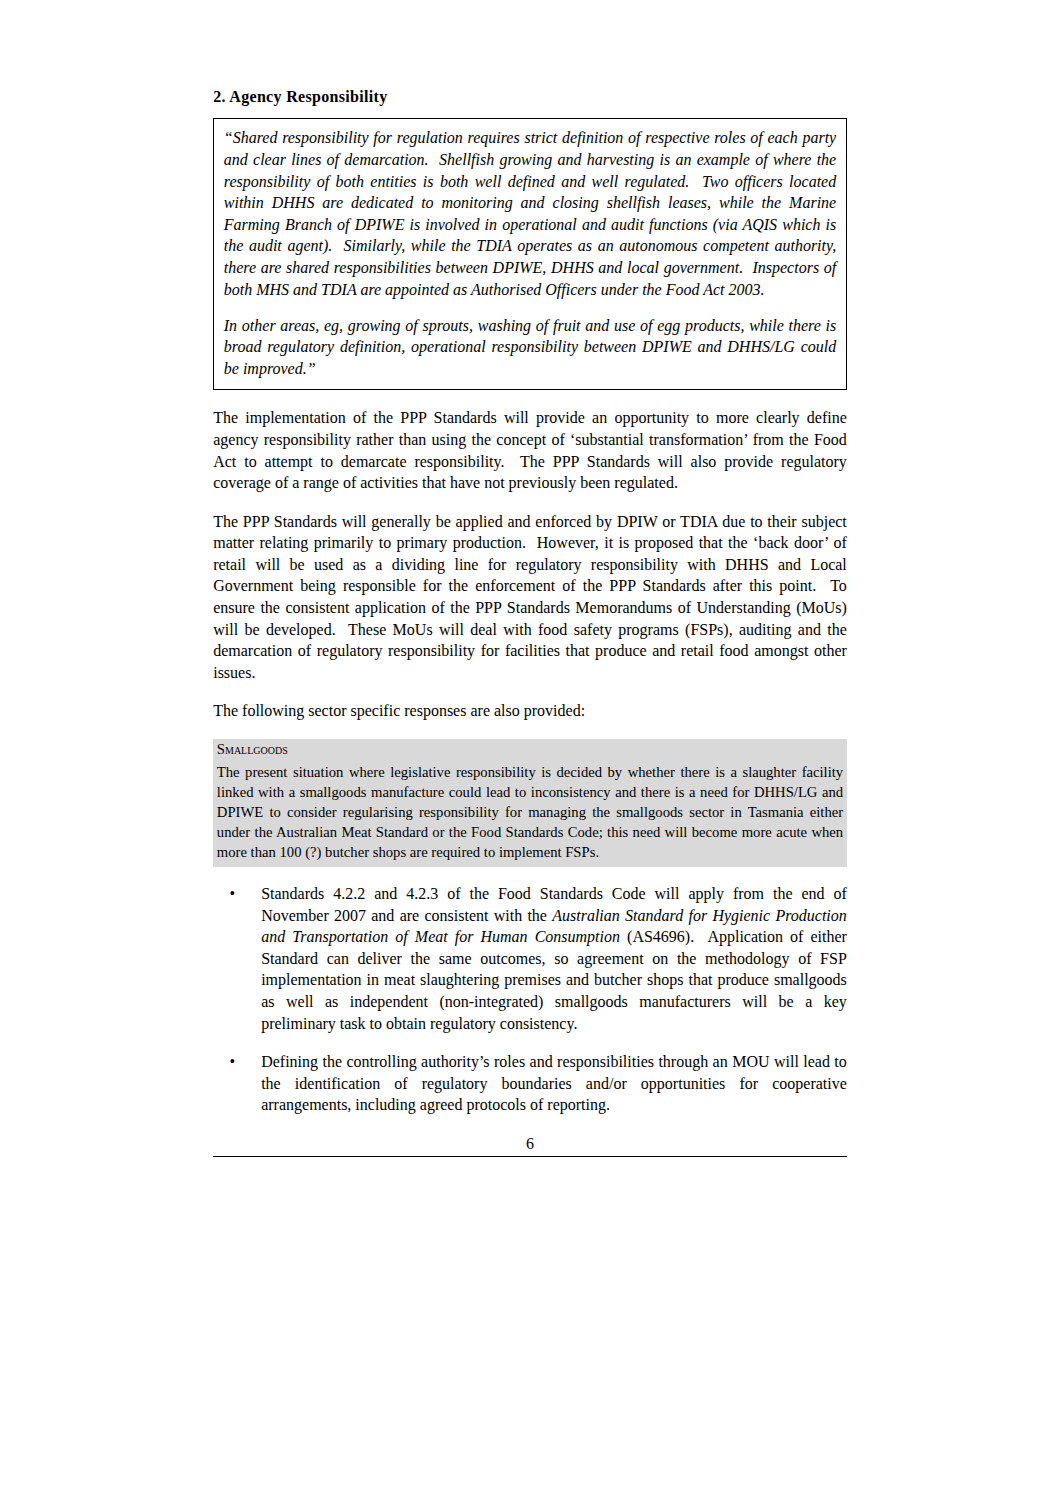2. Agency Responsibility
“Shared responsibility for regulation requires strict definition of respective roles of each party and clear lines of demarcation. Shellfish growing and harvesting is an example of where the responsibility of both entities is both well defined and well regulated. Two officers located within DHHS are dedicated to monitoring and closing shellfish leases, while the Marine Farming Branch of DPIWE is involved in operational and audit functions (via AQIS which is the audit agent). Similarly, while the TDIA operates as an autonomous competent authority, there are shared responsibilities between DPIWE, DHHS and local government. Inspectors of both MHS and TDIA are appointed as Authorised Officers under the Food Act 2003.
In other areas, eg, growing of sprouts, washing of fruit and use of egg products, while there is broad regulatory definition, operational responsibility between DPIWE and DHHS/LG could be improved.”
The implementation of the PPP Standards will provide an opportunity to more clearly define agency responsibility rather than using the concept of ‘substantial transformation’ from the Food Act to attempt to demarcate responsibility. The PPP Standards will also provide regulatory coverage of a range of activities that have not previously been regulated.
The PPP Standards will generally be applied and enforced by DPIW or TDIA due to their subject matter relating primarily to primary production. However, it is proposed that the ‘back door’ of retail will be used as a dividing line for regulatory responsibility with DHHS and Local Government being responsible for the enforcement of the PPP Standards after this point. To ensure the consistent application of the PPP Standards Memorandums of Understanding (MoUs) will be developed. These MoUs will deal with food safety programs (FSPs), auditing and the demarcation of regulatory responsibility for facilities that produce and retail food amongst other issues.
The following sector specific responses are also provided:
Smallgoods
The present situation where legislative responsibility is decided by whether there is a slaughter facility linked with a smallgoods manufacture could lead to inconsistency and there is a need for DHHS/LG and DPIWE to consider regularising responsibility for managing the smallgoods sector in Tasmania either under the Australian Meat Standard or the Food Standards Code; this need will become more acute when more than 100 (?) butcher shops are required to implement FSPs.
Standards 4.2.2 and 4.2.3 of the Food Standards Code will apply from the end of November 2007 and are consistent with the Australian Standard for Hygienic Production and Transportation of Meat for Human Consumption (AS4696). Application of either Standard can deliver the same outcomes, so agreement on the methodology of FSP implementation in meat slaughtering premises and butcher shops that produce smallgoods as well as independent (non-integrated) smallgoods manufacturers will be a key preliminary task to obtain regulatory consistency.
Defining the controlling authority’s roles and responsibilities through an MOU will lead to the identification of regulatory boundaries and/or opportunities for cooperative arrangements, including agreed protocols of reporting.
6